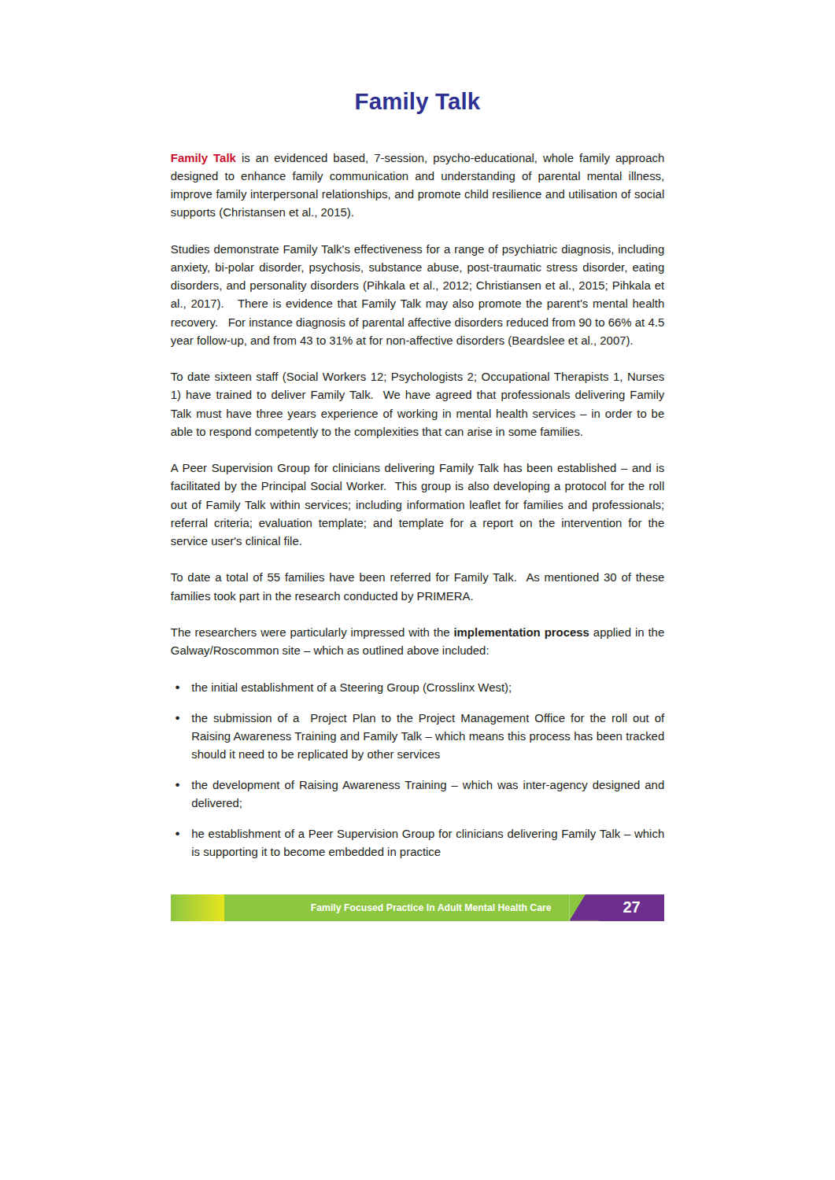Family Talk
Family Talk is an evidenced based, 7-session, psycho-educational, whole family approach designed to enhance family communication and understanding of parental mental illness, improve family interpersonal relationships, and promote child resilience and utilisation of social supports (Christansen et al., 2015).
Studies demonstrate Family Talk's effectiveness for a range of psychiatric diagnosis, including anxiety, bi-polar disorder, psychosis, substance abuse, post-traumatic stress disorder, eating disorders, and personality disorders (Pihkala et al., 2012; Christiansen et al., 2015; Pihkala et al., 2017). There is evidence that Family Talk may also promote the parent's mental health recovery. For instance diagnosis of parental affective disorders reduced from 90 to 66% at 4.5 year follow-up, and from 43 to 31% at for non-affective disorders (Beardslee et al., 2007).
To date sixteen staff (Social Workers 12; Psychologists 2; Occupational Therapists 1, Nurses 1) have trained to deliver Family Talk. We have agreed that professionals delivering Family Talk must have three years experience of working in mental health services – in order to be able to respond competently to the complexities that can arise in some families.
A Peer Supervision Group for clinicians delivering Family Talk has been established – and is facilitated by the Principal Social Worker. This group is also developing a protocol for the roll out of Family Talk within services; including information leaflet for families and professionals; referral criteria; evaluation template; and template for a report on the intervention for the service user's clinical file.
To date a total of 55 families have been referred for Family Talk. As mentioned 30 of these families took part in the research conducted by PRIMERA.
The researchers were particularly impressed with the implementation process applied in the Galway/Roscommon site – which as outlined above included:
the initial establishment of a Steering Group (Crosslinx West);
the submission of a Project Plan to the Project Management Office for the roll out of Raising Awareness Training and Family Talk – which means this process has been tracked should it need to be replicated by other services
the development of Raising Awareness Training – which was inter-agency designed and delivered;
he establishment of a Peer Supervision Group for clinicians delivering Family Talk – which is supporting it to become embedded in practice
Family Focused Practice In Adult Mental Health Care
27